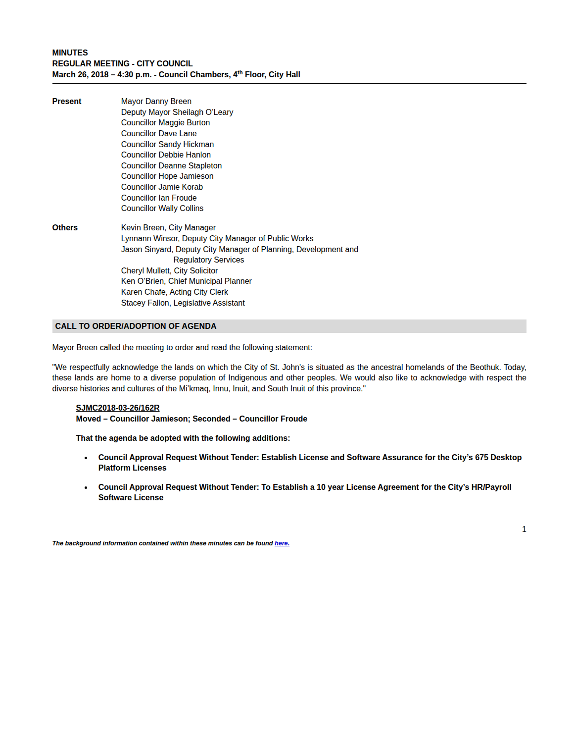MINUTES
REGULAR MEETING - CITY COUNCIL
March 26, 2018 – 4:30 p.m. - Council Chambers, 4th Floor, City Hall
| Present | Mayor Danny Breen Deputy Mayor Sheilagh O’Leary Councillor Maggie Burton Councillor Dave Lane Councillor Sandy Hickman Councillor Debbie Hanlon Councillor Deanne Stapleton Councillor Hope Jamieson Councillor Jamie Korab Councillor Ian Froude Councillor Wally Collins |
| Others | Kevin Breen, City Manager Lynnann Winsor, Deputy City Manager of Public Works Jason Sinyard, Deputy City Manager of Planning, Development and Regulatory Services Cheryl Mullett, City Solicitor Ken O’Brien, Chief Municipal Planner Karen Chafe, Acting City Clerk Stacey Fallon, Legislative Assistant |
CALL TO ORDER/ADOPTION OF AGENDA
Mayor Breen called the meeting to order and read the following statement:
"We respectfully acknowledge the lands on which the City of St. John's is situated as the ancestral homelands of the Beothuk. Today, these lands are home to a diverse population of Indigenous and other peoples. We would also like to acknowledge with respect the diverse histories and cultures of the Mi’kmaq, Innu, Inuit, and South Inuit of this province."
SJMC2018-03-26/162R
Moved – Councillor Jamieson; Seconded – Councillor Froude
That the agenda be adopted with the following additions:
Council Approval Request Without Tender: Establish License and Software Assurance for the City’s 675 Desktop Platform Licenses
Council Approval Request Without Tender: To Establish a 10 year License Agreement for the City’s HR/Payroll Software License
1
The background information contained within these minutes can be found here.